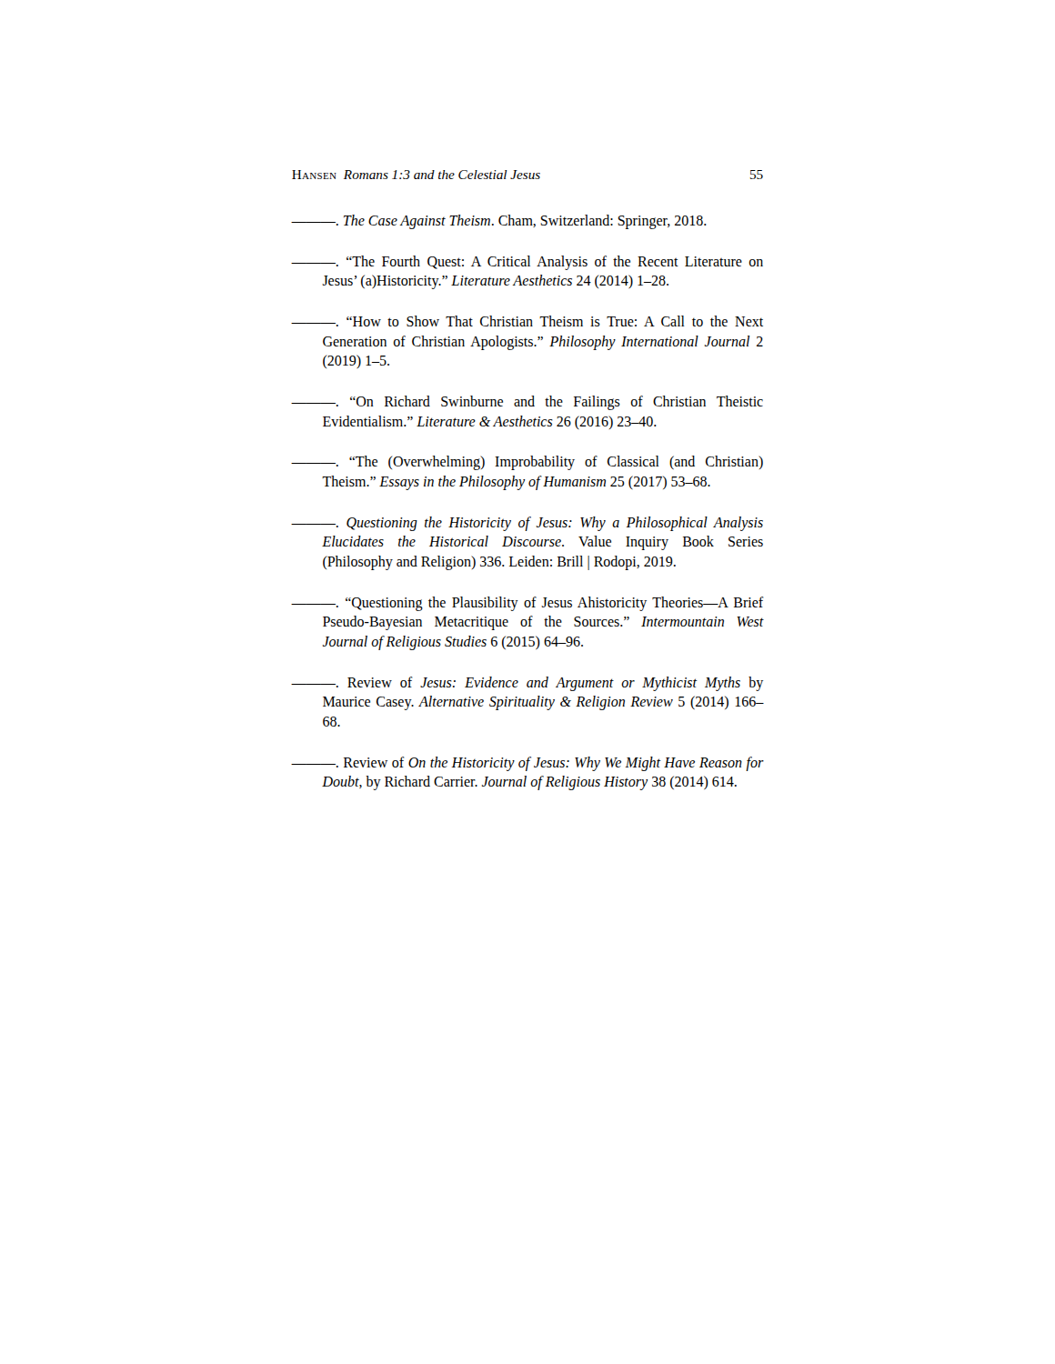Hansen Romans 1:3 and the Celestial Jesus 55
———. The Case Against Theism. Cham, Switzerland: Springer, 2018.
———. “The Fourth Quest: A Critical Analysis of the Recent Literature on Jesus’ (a)Historicity.” Literature Aesthetics 24 (2014) 1–28.
———. “How to Show That Christian Theism is True: A Call to the Next Generation of Christian Apologists.” Philosophy International Journal 2 (2019) 1–5.
———. “On Richard Swinburne and the Failings of Christian Theistic Evidentialism.” Literature & Aesthetics 26 (2016) 23–40.
———. “The (Overwhelming) Improbability of Classical (and Christian) Theism.” Essays in the Philosophy of Humanism 25 (2017) 53–68.
———. Questioning the Historicity of Jesus: Why a Philosophical Analysis Elucidates the Historical Discourse. Value Inquiry Book Series (Philosophy and Religion) 336. Leiden: Brill | Rodopi, 2019.
———. “Questioning the Plausibility of Jesus Ahistoricity Theories—A Brief Pseudo-Bayesian Metacritique of the Sources.” Intermountain West Journal of Religious Studies 6 (2015) 64–96.
———. Review of Jesus: Evidence and Argument or Mythicist Myths by Maurice Casey. Alternative Spirituality & Religion Review 5 (2014) 166–68.
———. Review of On the Historicity of Jesus: Why We Might Have Reason for Doubt, by Richard Carrier. Journal of Religious History 38 (2014) 614.